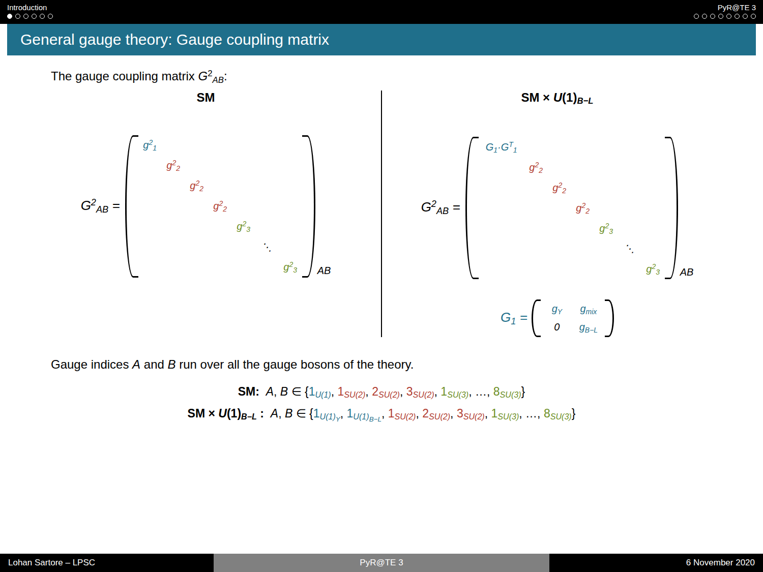Introduction
PyR@TE 3
General gauge theory: Gauge coupling matrix
The gauge coupling matrix G 2 AB:
SM
G 2 AB =
| g 2 1 | | | | | | |
| | g 2 2 | | | | | |
| | | g 2 2 | | | | |
| | | | g 2 2 | | | |
| | | | | g 2 3 | | |
| | | | | | ⋱ | |
| | | | | | | g 2 3 |
AB
SM × U(1)B−L
G 2 AB =
| G 1 · G T 1 | | | | | | |
| | g 2 2 | | | | | |
| | | g 2 2 | | | | |
| | | | g 2 2 | | | |
| | | | | g 2 3 | | |
| | | | | | ⋱ | |
| | | | | | | g 2 3 |
AB
G 1 =
| g Y | g mix |
| 0 | g B−L |
Gauge indices A and B run over all the gauge bosons of the theory.
SM: A, B ∈ {1U(1), 1SU(2), 2SU(2), 3SU(2), 1SU(3), …, 8SU(3)}
SM × U(1)B−L : A, B ∈ {1U(1)Y, 1U(1)B−L, 1SU(2), 2SU(2), 3SU(2), 1SU(3), …, 8SU(3)}
Lohan Sartore – LPSC
PyR@TE 3
6 November 2020